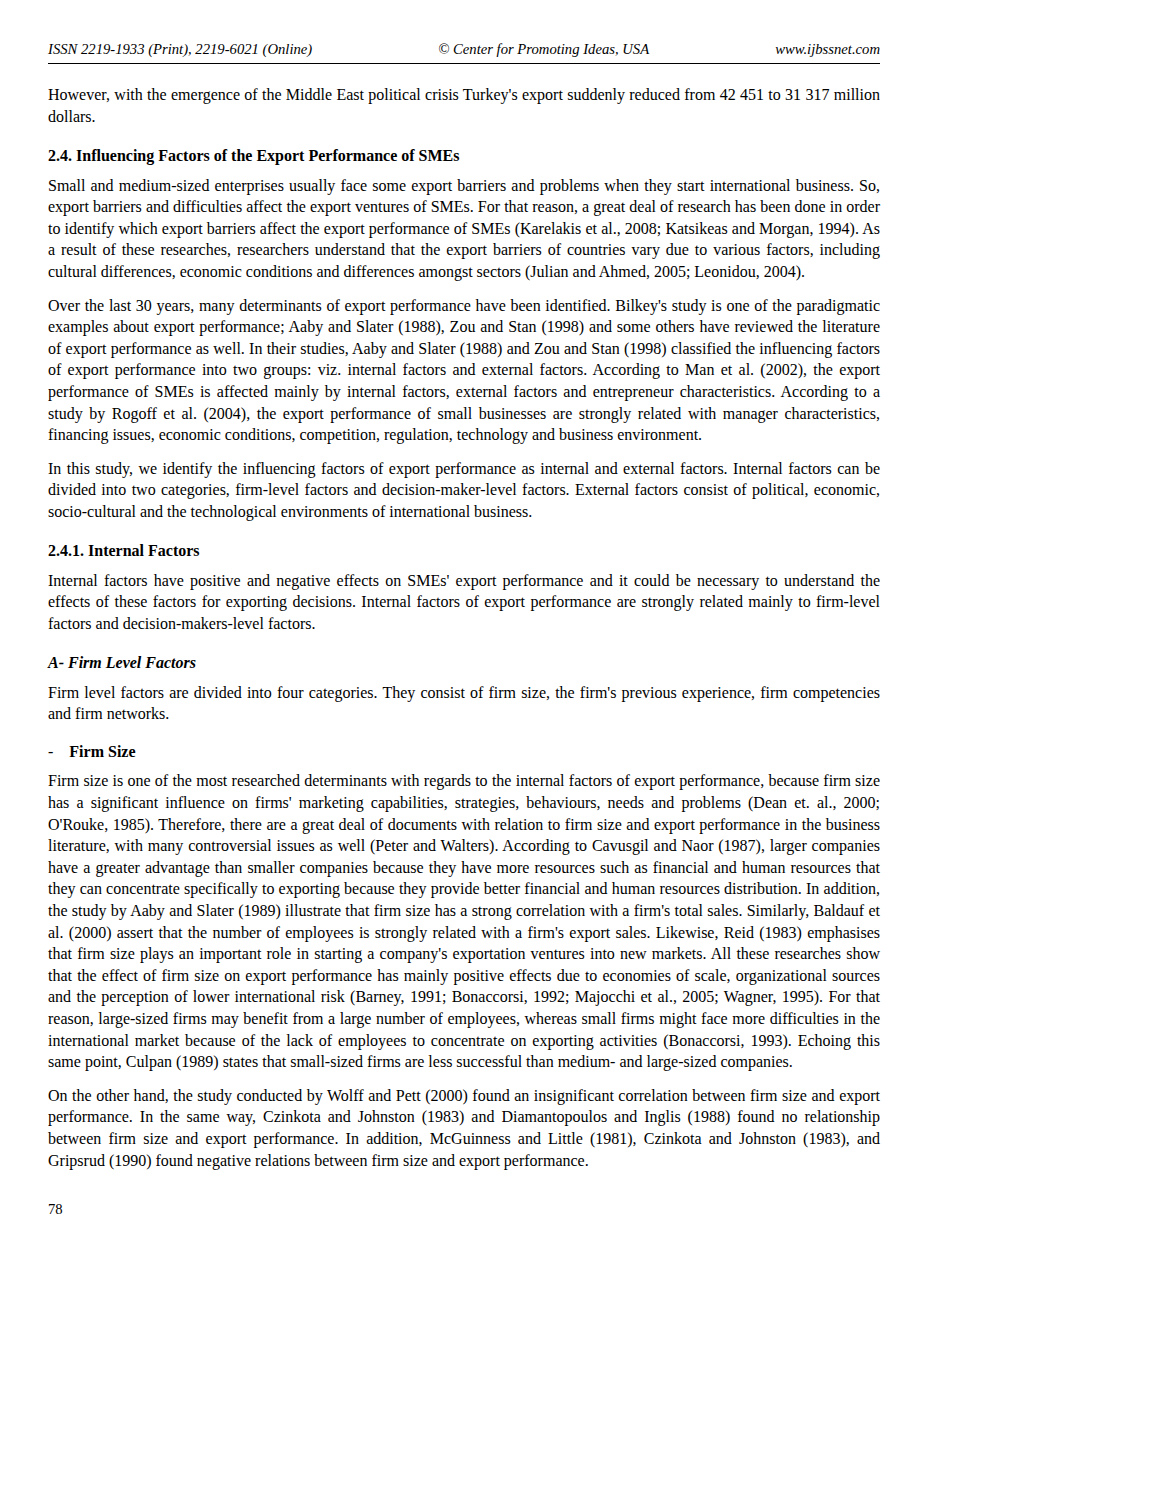ISSN 2219-1933 (Print), 2219-6021 (Online) © Center for Promoting Ideas, USA www.ijbssnet.com
However, with the emergence of the Middle East political crisis Turkey's export suddenly reduced from 42 451 to 31 317 million dollars.
2.4. Influencing Factors of the Export Performance of SMEs
Small and medium-sized enterprises usually face some export barriers and problems when they start international business. So, export barriers and difficulties affect the export ventures of SMEs. For that reason, a great deal of research has been done in order to identify which export barriers affect the export performance of SMEs (Karelakis et al., 2008; Katsikeas and Morgan, 1994). As a result of these researches, researchers understand that the export barriers of countries vary due to various factors, including cultural differences, economic conditions and differences amongst sectors (Julian and Ahmed, 2005; Leonidou, 2004).
Over the last 30 years, many determinants of export performance have been identified. Bilkey's study is one of the paradigmatic examples about export performance; Aaby and Slater (1988), Zou and Stan (1998) and some others have reviewed the literature of export performance as well. In their studies, Aaby and Slater (1988) and Zou and Stan (1998) classified the influencing factors of export performance into two groups: viz. internal factors and external factors. According to Man et al. (2002), the export performance of SMEs is affected mainly by internal factors, external factors and entrepreneur characteristics. According to a study by Rogoff et al. (2004), the export performance of small businesses are strongly related with manager characteristics, financing issues, economic conditions, competition, regulation, technology and business environment.
In this study, we identify the influencing factors of export performance as internal and external factors. Internal factors can be divided into two categories, firm-level factors and decision-maker-level factors. External factors consist of political, economic, socio-cultural and the technological environments of international business.
2.4.1. Internal Factors
Internal factors have positive and negative effects on SMEs' export performance and it could be necessary to understand the effects of these factors for exporting decisions. Internal factors of export performance are strongly related mainly to firm-level factors and decision-makers-level factors.
A- Firm Level Factors
Firm level factors are divided into four categories. They consist of firm size, the firm's previous experience, firm competencies and firm networks.
Firm Size
Firm size is one of the most researched determinants with regards to the internal factors of export performance, because firm size has a significant influence on firms' marketing capabilities, strategies, behaviours, needs and problems (Dean et. al., 2000; O'Rouke, 1985). Therefore, there are a great deal of documents with relation to firm size and export performance in the business literature, with many controversial issues as well (Peter and Walters). According to Cavusgil and Naor (1987), larger companies have a greater advantage than smaller companies because they have more resources such as financial and human resources that they can concentrate specifically to exporting because they provide better financial and human resources distribution. In addition, the study by Aaby and Slater (1989) illustrate that firm size has a strong correlation with a firm's total sales. Similarly, Baldauf et al. (2000) assert that the number of employees is strongly related with a firm's export sales. Likewise, Reid (1983) emphasises that firm size plays an important role in starting a company's exportation ventures into new markets. All these researches show that the effect of firm size on export performance has mainly positive effects due to economies of scale, organizational sources and the perception of lower international risk (Barney, 1991; Bonaccorsi, 1992; Majocchi et al., 2005; Wagner, 1995). For that reason, large-sized firms may benefit from a large number of employees, whereas small firms might face more difficulties in the international market because of the lack of employees to concentrate on exporting activities (Bonaccorsi, 1993). Echoing this same point, Culpan (1989) states that small-sized firms are less successful than medium- and large-sized companies.
On the other hand, the study conducted by Wolff and Pett (2000) found an insignificant correlation between firm size and export performance. In the same way, Czinkota and Johnston (1983) and Diamantopoulos and Inglis (1988) found no relationship between firm size and export performance. In addition, McGuinness and Little (1981), Czinkota and Johnston (1983), and Gripsrud (1990) found negative relations between firm size and export performance.
78